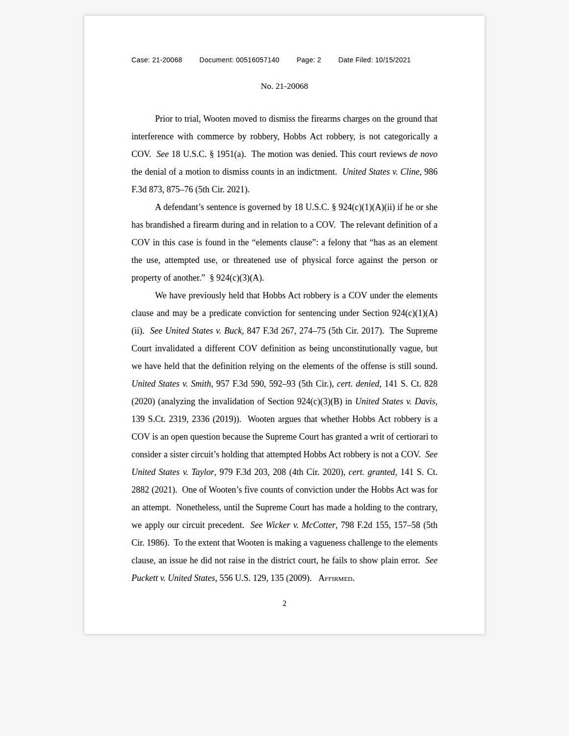Case: 21-20068 Document: 00516057140 Page: 2 Date Filed: 10/15/2021
No. 21-20068
Prior to trial, Wooten moved to dismiss the firearms charges on the ground that interference with commerce by robbery, Hobbs Act robbery, is not categorically a COV. See 18 U.S.C. § 1951(a). The motion was denied. This court reviews de novo the denial of a motion to dismiss counts in an indictment. United States v. Cline, 986 F.3d 873, 875–76 (5th Cir. 2021).
A defendant’s sentence is governed by 18 U.S.C. § 924(c)(1)(A)(ii) if he or she has brandished a firearm during and in relation to a COV. The relevant definition of a COV in this case is found in the “elements clause”: a felony that “has as an element the use, attempted use, or threatened use of physical force against the person or property of another.” § 924(c)(3)(A).
We have previously held that Hobbs Act robbery is a COV under the elements clause and may be a predicate conviction for sentencing under Section 924(c)(1)(A)(ii). See United States v. Buck, 847 F.3d 267, 274–75 (5th Cir. 2017). The Supreme Court invalidated a different COV definition as being unconstitutionally vague, but we have held that the definition relying on the elements of the offense is still sound. United States v. Smith, 957 F.3d 590, 592–93 (5th Cir.), cert. denied, 141 S. Ct. 828 (2020) (analyzing the invalidation of Section 924(c)(3)(B) in United States v. Davis, 139 S.Ct. 2319, 2336 (2019)). Wooten argues that whether Hobbs Act robbery is a COV is an open question because the Supreme Court has granted a writ of certiorari to consider a sister circuit’s holding that attempted Hobbs Act robbery is not a COV. See United States v. Taylor, 979 F.3d 203, 208 (4th Cir. 2020), cert. granted, 141 S. Ct. 2882 (2021). One of Wooten’s five counts of conviction under the Hobbs Act was for an attempt. Nonetheless, until the Supreme Court has made a holding to the contrary, we apply our circuit precedent. See Wicker v. McCotter, 798 F.2d 155, 157–58 (5th Cir. 1986). To the extent that Wooten is making a vagueness challenge to the elements clause, an issue he did not raise in the district court, he fails to show plain error. See Puckett v. United States, 556 U.S. 129, 135 (2009). Affirmed.
2